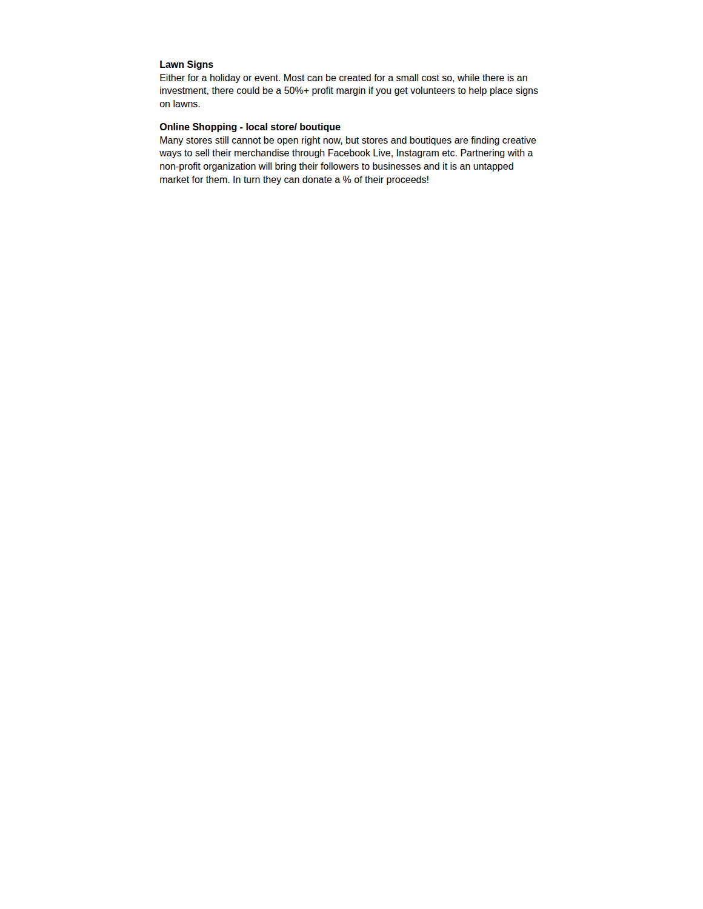Lawn Signs
Either for a holiday or event. Most can be created for a small cost so, while there is an investment, there could be a 50%+ profit margin if you get volunteers to help place signs on lawns.
Online Shopping - local store/ boutique
Many stores still cannot be open right now, but stores and boutiques are finding creative ways to sell their merchandise through Facebook Live, Instagram etc. Partnering with a non-profit organization will bring their followers to businesses and it is an untapped market for them. In turn they can donate a % of their proceeds!